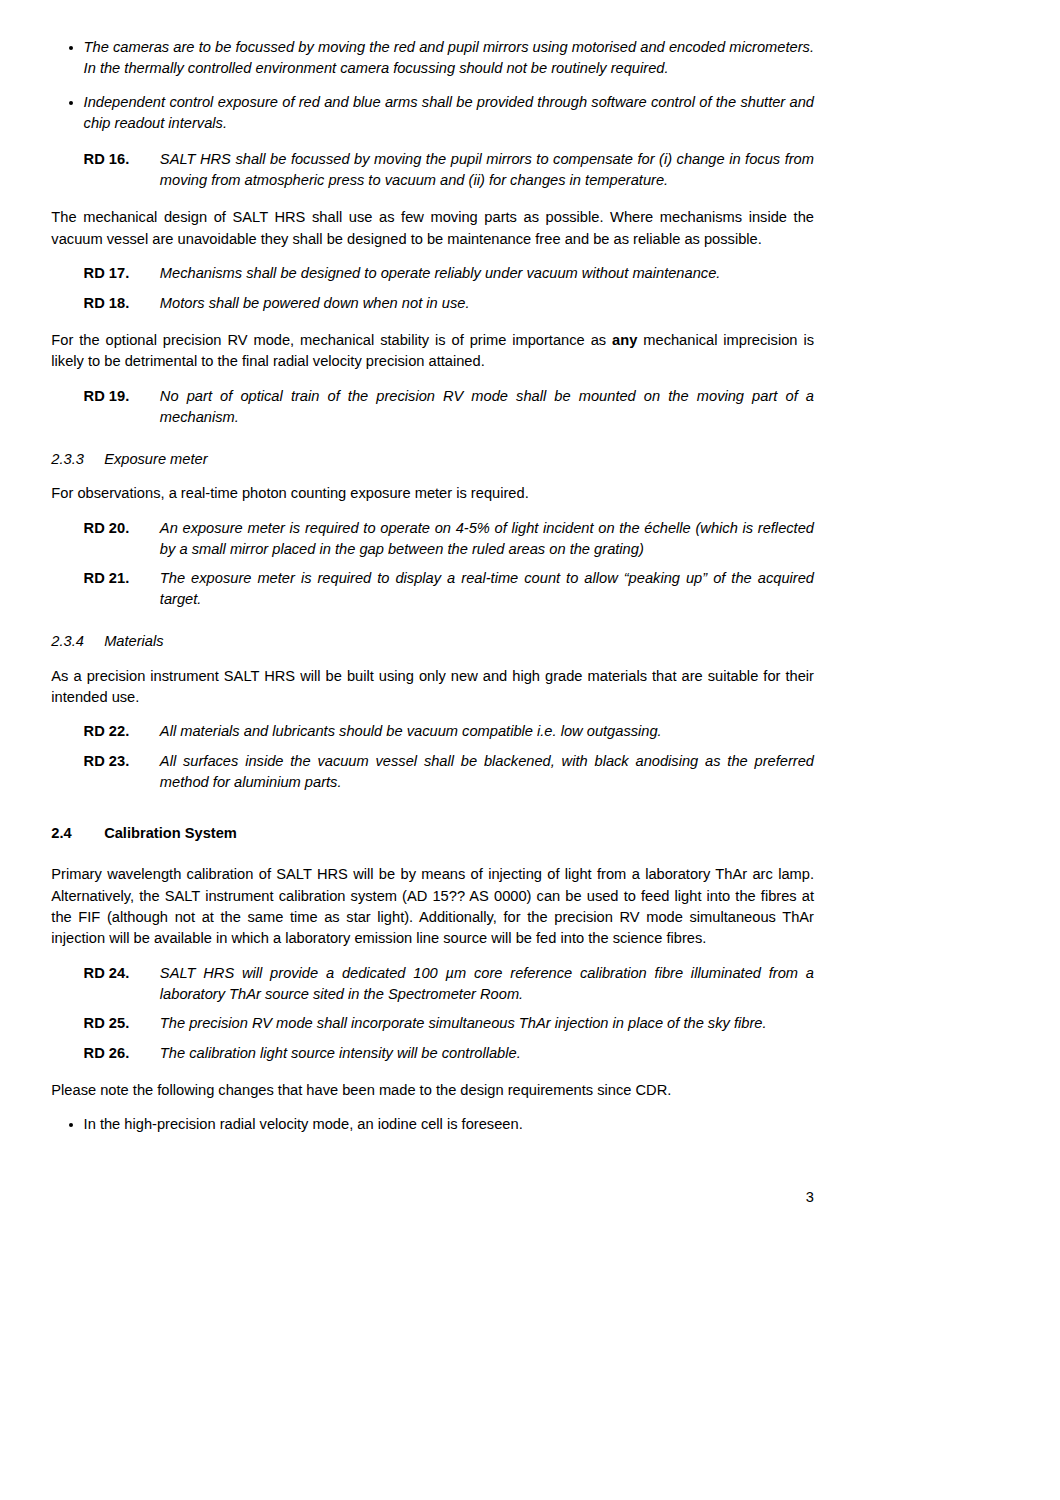The cameras are to be focussed by moving the red and pupil mirrors using motorised and encoded micrometers. In the thermally controlled environment camera focussing should not be routinely required.
Independent control exposure of red and blue arms shall be provided through software control of the shutter and chip readout intervals.
RD 16. SALT HRS shall be focussed by moving the pupil mirrors to compensate for (i) change in focus from moving from atmospheric press to vacuum and (ii) for changes in temperature.
The mechanical design of SALT HRS shall use as few moving parts as possible. Where mechanisms inside the vacuum vessel are unavoidable they shall be designed to be maintenance free and be as reliable as possible.
RD 17. Mechanisms shall be designed to operate reliably under vacuum without maintenance.
RD 18. Motors shall be powered down when not in use.
For the optional precision RV mode, mechanical stability is of prime importance as any mechanical imprecision is likely to be detrimental to the final radial velocity precision attained.
RD 19. No part of optical train of the precision RV mode shall be mounted on the moving part of a mechanism.
2.3.3 Exposure meter
For observations, a real-time photon counting exposure meter is required.
RD 20. An exposure meter is required to operate on 4-5% of light incident on the échelle (which is reflected by a small mirror placed in the gap between the ruled areas on the grating)
RD 21. The exposure meter is required to display a real-time count to allow “peaking up” of the acquired target.
2.3.4 Materials
As a precision instrument SALT HRS will be built using only new and high grade materials that are suitable for their intended use.
RD 22. All materials and lubricants should be vacuum compatible i.e. low outgassing.
RD 23. All surfaces inside the vacuum vessel shall be blackened, with black anodising as the preferred method for aluminium parts.
2.4 Calibration System
Primary wavelength calibration of SALT HRS will be by means of injecting of light from a laboratory ThAr arc lamp. Alternatively, the SALT instrument calibration system (AD 15?? AS 0000) can be used to feed light into the fibres at the FIF (although not at the same time as star light). Additionally, for the precision RV mode simultaneous ThAr injection will be available in which a laboratory emission line source will be fed into the science fibres.
RD 24. SALT HRS will provide a dedicated 100 µm core reference calibration fibre illuminated from a laboratory ThAr source sited in the Spectrometer Room.
RD 25. The precision RV mode shall incorporate simultaneous ThAr injection in place of the sky fibre.
RD 26. The calibration light source intensity will be controllable.
Please note the following changes that have been made to the design requirements since CDR.
In the high-precision radial velocity mode, an iodine cell is foreseen.
3